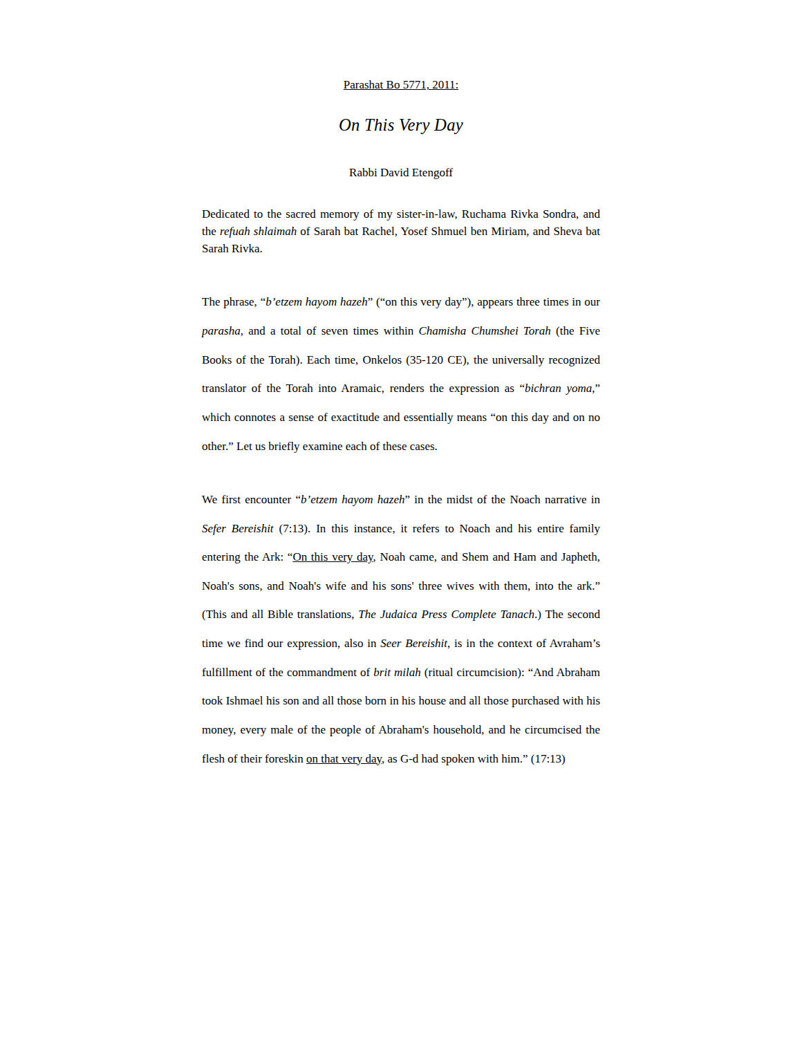Parashat Bo 5771, 2011:
On This Very Day
Rabbi David Etengoff
Dedicated to the sacred memory of my sister-in-law, Ruchama Rivka Sondra, and the refuah shlaimah of Sarah bat Rachel, Yosef Shmuel ben Miriam, and Sheva bat Sarah Rivka.
The phrase, “b’etzem hayom hazeh” (“on this very day”), appears three times in our parasha, and a total of seven times within Chamisha Chumshei Torah (the Five Books of the Torah). Each time, Onkelos (35-120 CE), the universally recognized translator of the Torah into Aramaic, renders the expression as “bichran yoma,” which connotes a sense of exactitude and essentially means “on this day and on no other.” Let us briefly examine each of these cases.
We first encounter “b’etzem hayom hazeh” in the midst of the Noach narrative in Sefer Bereishit (7:13). In this instance, it refers to Noach and his entire family entering the Ark: “On this very day, Noah came, and Shem and Ham and Japheth, Noah's sons, and Noah's wife and his sons' three wives with them, into the ark.” (This and all Bible translations, The Judaica Press Complete Tanach.) The second time we find our expression, also in Seer Bereishit, is in the context of Avraham’s fulfillment of the commandment of brit milah (ritual circumcision): “And Abraham took Ishmael his son and all those born in his house and all those purchased with his money, every male of the people of Abraham's household, and he circumcised the flesh of their foreskin on that very day, as G-d had spoken with him.” (17:13)